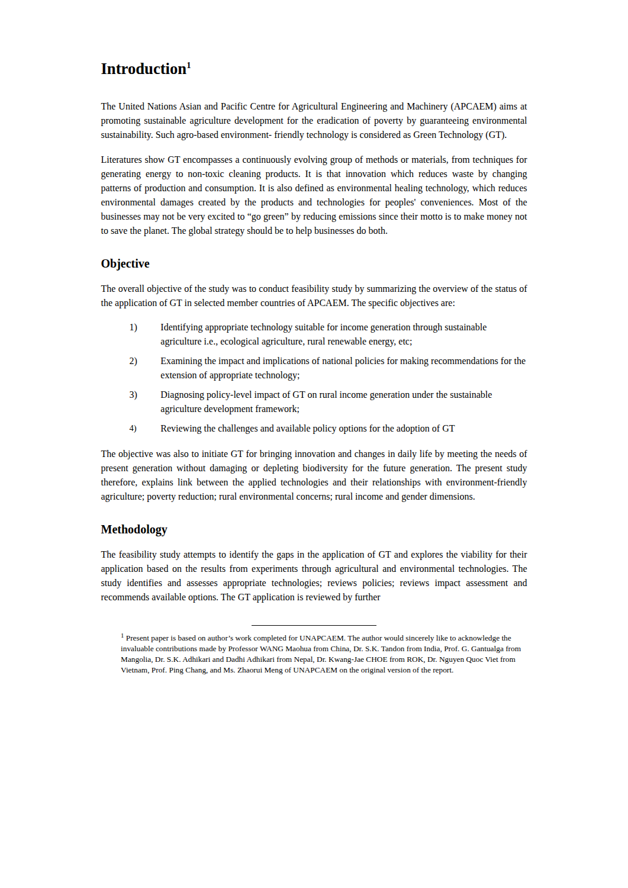Introduction1
The United Nations Asian and Pacific Centre for Agricultural Engineering and Machinery (APCAEM) aims at promoting sustainable agriculture development for the eradication of poverty by guaranteeing environmental sustainability. Such agro-based environment- friendly technology is considered as Green Technology (GT).
Literatures show GT encompasses a continuously evolving group of methods or materials, from techniques for generating energy to non-toxic cleaning products. It is that innovation which reduces waste by changing patterns of production and consumption. It is also defined as environmental healing technology, which reduces environmental damages created by the products and technologies for peoples' conveniences. Most of the businesses may not be very excited to “go green” by reducing emissions since their motto is to make money not to save the planet. The global strategy should be to help businesses do both.
Objective
The overall objective of the study was to conduct feasibility study by summarizing the overview of the status of the application of GT in selected member countries of APCAEM. The specific objectives are:
1) Identifying appropriate technology suitable for income generation through sustainable agriculture i.e., ecological agriculture, rural renewable energy, etc;
2) Examining the impact and implications of national policies for making recommendations for the extension of appropriate technology;
3) Diagnosing policy-level impact of GT on rural income generation under the sustainable agriculture development framework;
4) Reviewing the challenges and available policy options for the adoption of GT
The objective was also to initiate GT for bringing innovation and changes in daily life by meeting the needs of present generation without damaging or depleting biodiversity for the future generation. The present study therefore, explains link between the applied technologies and their relationships with environment-friendly agriculture; poverty reduction; rural environmental concerns; rural income and gender dimensions.
Methodology
The feasibility study attempts to identify the gaps in the application of GT and explores the viability for their application based on the results from experiments through agricultural and environmental technologies. The study identifies and assesses appropriate technologies; reviews policies; reviews impact assessment and recommends available options. The GT application is reviewed by further
1 Present paper is based on author’s work completed for UNAPCAEM. The author would sincerely like to acknowledge the invaluable contributions made by Professor WANG Maohua from China, Dr. S.K. Tandon from India, Prof. G. Gantualga from Mangolia, Dr. S.K. Adhikari and Dadhi Adhikari from Nepal, Dr. Kwang-Jae CHOE from ROK, Dr. Nguyen Quoc Viet from Vietnam, Prof. Ping Chang, and Ms. Zhaorui Meng of UNAPCAEM on the original version of the report.